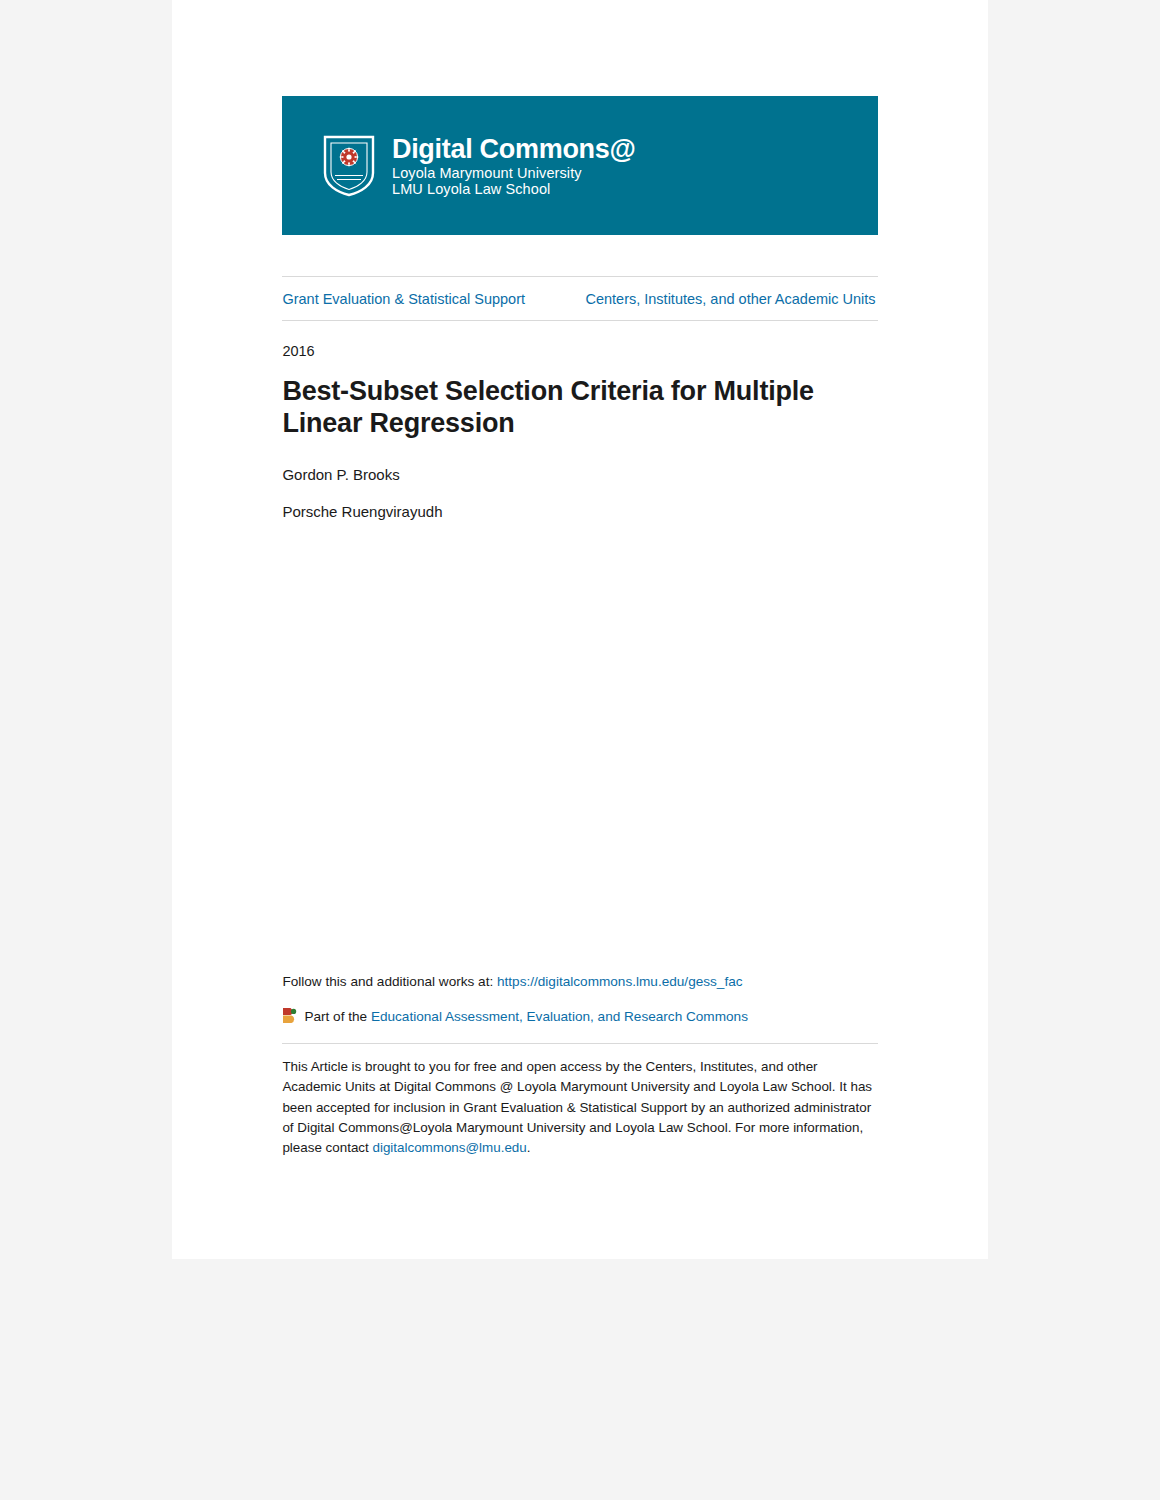Digital Commons@ Loyola Marymount University LMU Loyola Law School
Grant Evaluation & Statistical Support Centers, Institutes, and other Academic Units
2016
Best-Subset Selection Criteria for Multiple Linear Regression
Gordon P. Brooks
Porsche Ruengvirayudh
Follow this and additional works at: https://digitalcommons.lmu.edu/gess_fac
Part of the Educational Assessment, Evaluation, and Research Commons
This Article is brought to you for free and open access by the Centers, Institutes, and other Academic Units at Digital Commons @ Loyola Marymount University and Loyola Law School. It has been accepted for inclusion in Grant Evaluation & Statistical Support by an authorized administrator of Digital Commons@Loyola Marymount University and Loyola Law School. For more information, please contact digitalcommons@lmu.edu.